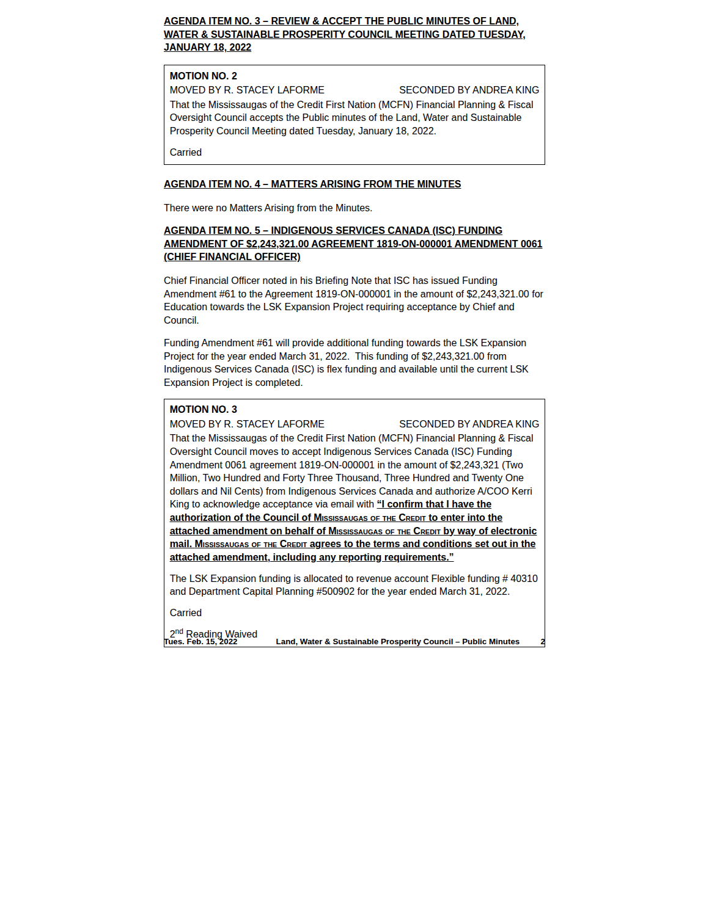AGENDA ITEM NO. 3 – REVIEW & ACCEPT THE PUBLIC MINUTES OF LAND, WATER & SUSTAINABLE PROSPERITY COUNCIL MEETING DATED TUESDAY, JANUARY 18, 2022
MOTION NO. 2
MOVED BY R. STACEY LAFORME SECONDED BY ANDREA KING
That the Mississaugas of the Credit First Nation (MCFN) Financial Planning & Fiscal Oversight Council accepts the Public minutes of the Land, Water and Sustainable Prosperity Council Meeting dated Tuesday, January 18, 2022.
Carried
AGENDA ITEM NO. 4 – MATTERS ARISING FROM THE MINUTES
There were no Matters Arising from the Minutes.
AGENDA ITEM NO. 5 – INDIGENOUS SERVICES CANADA (ISC) FUNDING AMENDMENT OF $2,243,321.00 AGREEMENT 1819-ON-000001 AMENDMENT 0061 (CHIEF FINANCIAL OFFICER)
Chief Financial Officer noted in his Briefing Note that ISC has issued Funding Amendment #61 to the Agreement 1819-ON-000001 in the amount of $2,243,321.00 for Education towards the LSK Expansion Project requiring acceptance by Chief and Council.
Funding Amendment #61 will provide additional funding towards the LSK Expansion Project for the year ended March 31, 2022. This funding of $2,243,321.00 from Indigenous Services Canada (ISC) is flex funding and available until the current LSK Expansion Project is completed.
MOTION NO. 3
MOVED BY R. STACEY LAFORME SECONDED BY ANDREA KING
That the Mississaugas of the Credit First Nation (MCFN) Financial Planning & Fiscal Oversight Council moves to accept Indigenous Services Canada (ISC) Funding Amendment 0061 agreement 1819-ON-000001 in the amount of $2,243,321 (Two Million, Two Hundred and Forty Three Thousand, Three Hundred and Twenty One dollars and Nil Cents) from Indigenous Services Canada and authorize A/COO Kerri King to acknowledge acceptance via email with “I confirm that I have the authorization of the Council of Mississaugas of the Credit to enter into the attached amendment on behalf of Mississaugas of the Credit by way of electronic mail. Mississaugas of the Credit agrees to the terms and conditions set out in the attached amendment, including any reporting requirements.”
The LSK Expansion funding is allocated to revenue account Flexible funding # 40310 and Department Capital Planning #500902 for the year ended March 31, 2022.
Carried
2nd Reading Waived
Tues. Feb. 15, 2022 Land, Water & Sustainable Prosperity Council – Public Minutes 2